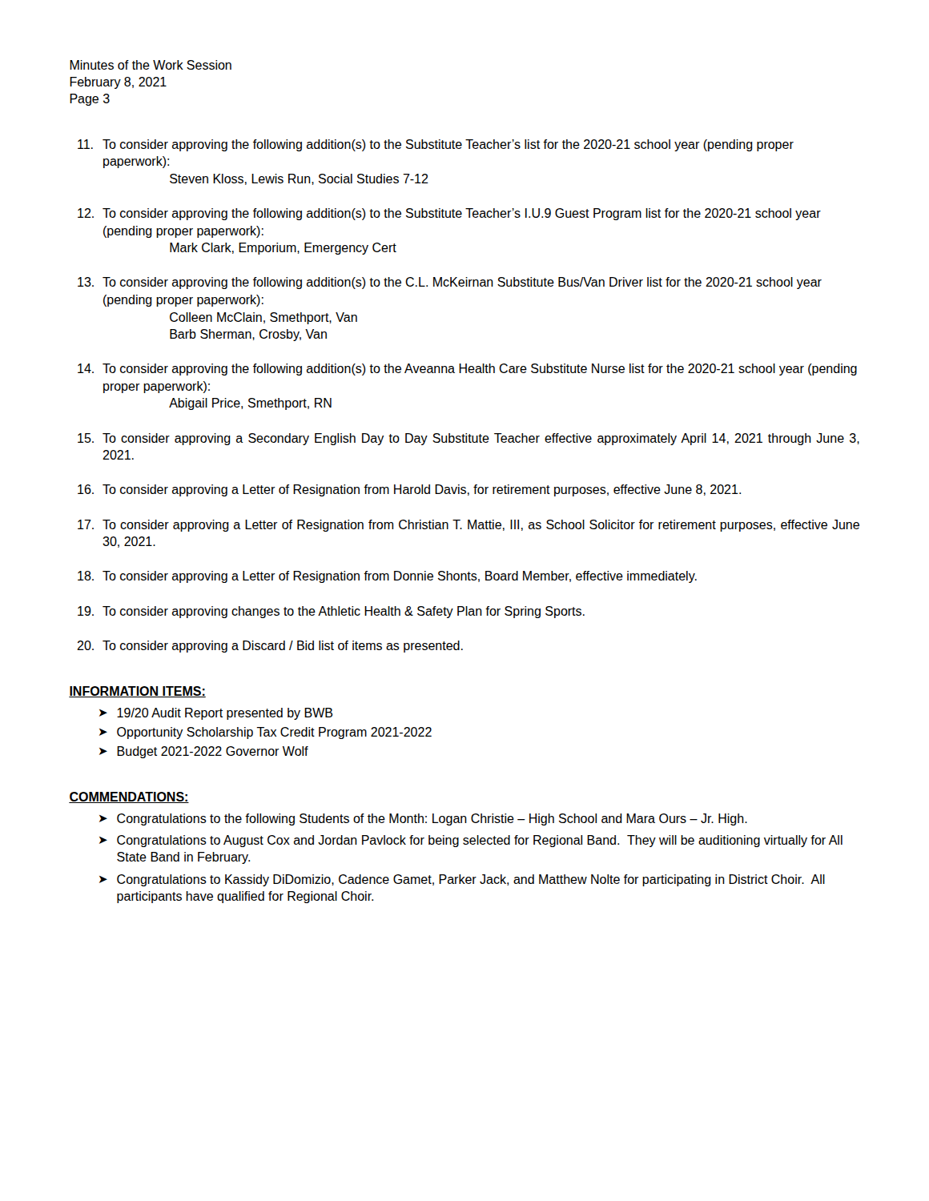Minutes of the Work Session
February 8, 2021
Page 3
11. To consider approving the following addition(s) to the Substitute Teacher’s list for the 2020-21 school year (pending proper paperwork):
Steven Kloss, Lewis Run, Social Studies 7-12
12. To consider approving the following addition(s) to the Substitute Teacher’s I.U.9 Guest Program list for the 2020-21 school year (pending proper paperwork):
Mark Clark, Emporium, Emergency Cert
13. To consider approving the following addition(s) to the C.L. McKeirnan Substitute Bus/Van Driver list for the 2020-21 school year (pending proper paperwork):
Colleen McClain, Smethport, Van
Barb Sherman, Crosby, Van
14. To consider approving the following addition(s) to the Aveanna Health Care Substitute Nurse list for the 2020-21 school year (pending proper paperwork):
Abigail Price, Smethport, RN
15. To consider approving a Secondary English Day to Day Substitute Teacher effective approximately April 14, 2021 through June 3, 2021.
16. To consider approving a Letter of Resignation from Harold Davis, for retirement purposes, effective June 8, 2021.
17. To consider approving a Letter of Resignation from Christian T. Mattie, III, as School Solicitor for retirement purposes, effective June 30, 2021.
18. To consider approving a Letter of Resignation from Donnie Shonts, Board Member, effective immediately.
19. To consider approving changes to the Athletic Health & Safety Plan for Spring Sports.
20. To consider approving a Discard / Bid list of items as presented.
INFORMATION ITEMS:
19/20 Audit Report presented by BWB
Opportunity Scholarship Tax Credit Program 2021-2022
Budget 2021-2022 Governor Wolf
COMMENDATIONS:
Congratulations to the following Students of the Month: Logan Christie – High School and Mara Ours – Jr. High.
Congratulations to August Cox and Jordan Pavlock for being selected for Regional Band. They will be auditioning virtually for All State Band in February.
Congratulations to Kassidy DiDomizio, Cadence Gamet, Parker Jack, and Matthew Nolte for participating in District Choir. All participants have qualified for Regional Choir.